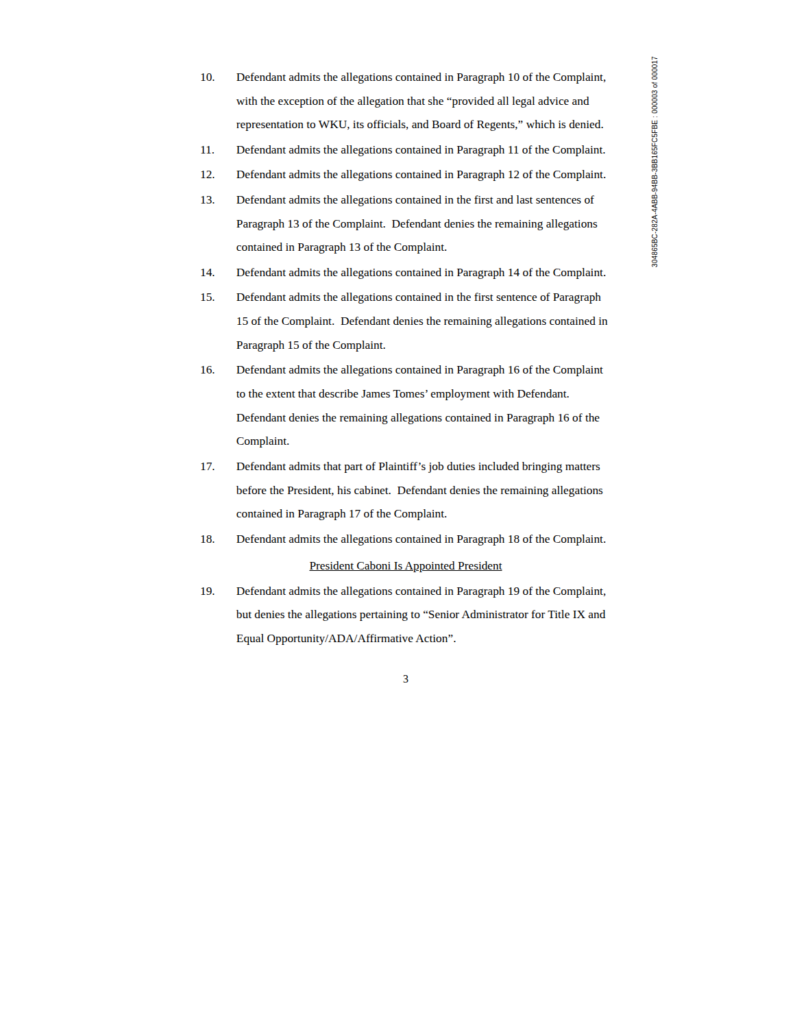304865BC-282A-4ABB-94BB-3BB165FC5FBE : 000003 of 000017
10. Defendant admits the allegations contained in Paragraph 10 of the Complaint, with the exception of the allegation that she “provided all legal advice and representation to WKU, its officials, and Board of Regents,” which is denied.
11. Defendant admits the allegations contained in Paragraph 11 of the Complaint.
12. Defendant admits the allegations contained in Paragraph 12 of the Complaint.
13. Defendant admits the allegations contained in the first and last sentences of Paragraph 13 of the Complaint. Defendant denies the remaining allegations contained in Paragraph 13 of the Complaint.
14. Defendant admits the allegations contained in Paragraph 14 of the Complaint.
15. Defendant admits the allegations contained in the first sentence of Paragraph 15 of the Complaint. Defendant denies the remaining allegations contained in Paragraph 15 of the Complaint.
16. Defendant admits the allegations contained in Paragraph 16 of the Complaint to the extent that describe James Tomes’ employment with Defendant. Defendant denies the remaining allegations contained in Paragraph 16 of the Complaint.
17. Defendant admits that part of Plaintiff’s job duties included bringing matters before the President, his cabinet. Defendant denies the remaining allegations contained in Paragraph 17 of the Complaint.
18. Defendant admits the allegations contained in Paragraph 18 of the Complaint.
President Caboni Is Appointed President
19. Defendant admits the allegations contained in Paragraph 19 of the Complaint, but denies the allegations pertaining to “Senior Administrator for Title IX and Equal Opportunity/ADA/Affirmative Action”.
3